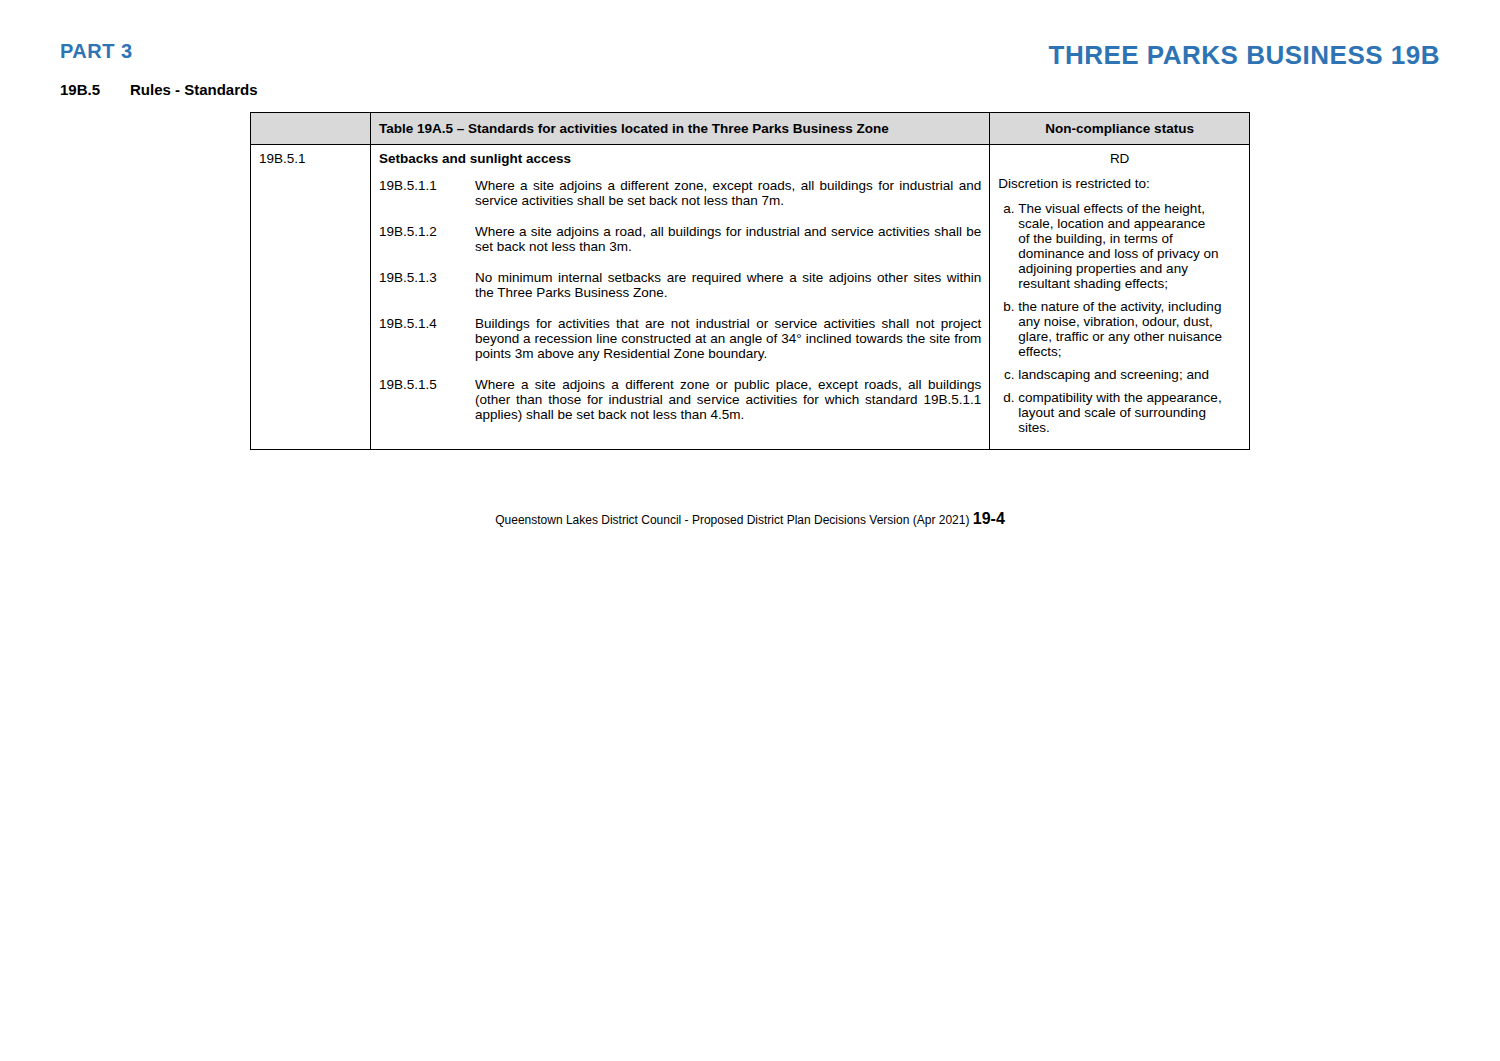PART 3
THREE PARKS BUSINESS 19B
19B.5 Rules - Standards
| | Table 19A.5 – Standards for activities located in the Three Parks Business Zone | Non-compliance status |
| --- | --- | --- |
| 19B.5.1 | Setbacks and sunlight access 19B.5.1.1 Where a site adjoins a different zone, except roads, all buildings for industrial and service activities shall be set back not less than 7m. 19B.5.1.2 Where a site adjoins a road, all buildings for industrial and service activities shall be set back not less than 3m. 19B.5.1.3 No minimum internal setbacks are required where a site adjoins other sites within the Three Parks Business Zone. 19B.5.1.4 Buildings for activities that are not industrial or service activities shall not project beyond a recession line constructed at an angle of 34° inclined towards the site from points 3m above any Residential Zone boundary. 19B.5.1.5 Where a site adjoins a different zone or public place, except roads, all buildings (other than those for industrial and service activities for which standard 19B.5.1.1 applies) shall be set back not less than 4.5m. | RD Discretion is restricted to: The visual effects of the height, scale, location and appearance of the building, in terms of dominance and loss of privacy on adjoining properties and any resultant shading effects; the nature of the activity, including any noise, vibration, odour, dust, glare, traffic or any other nuisance effects; landscaping and screening; and compatibility with the appearance, layout and scale of surrounding sites. |
Queenstown Lakes District Council - Proposed District Plan Decisions Version (Apr 2021) 19-4